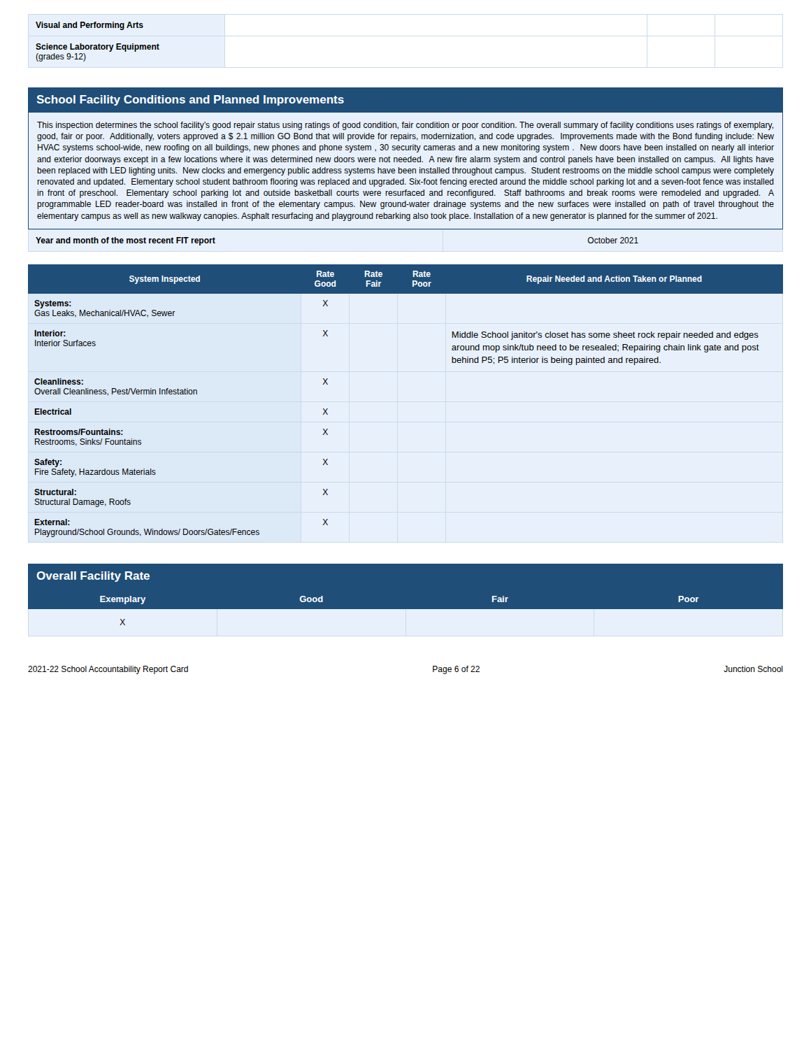| Visual and Performing Arts | | | |
| Science Laboratory Equipment (grades 9-12) | | | |
School Facility Conditions and Planned Improvements
This inspection determines the school facility’s good repair status using ratings of good condition, fair condition or poor condition. The overall summary of facility conditions uses ratings of exemplary, good, fair or poor. Additionally, voters approved a $ 2.1 million GO Bond that will provide for repairs, modernization, and code upgrades. Improvements made with the Bond funding include: New HVAC systems school-wide, new roofing on all buildings, new phones and phone system , 30 security cameras and a new monitoring system . New doors have been installed on nearly all interior and exterior doorways except in a few locations where it was determined new doors were not needed. A new fire alarm system and control panels have been installed on campus. All lights have been replaced with LED lighting units. New clocks and emergency public address systems have been installed throughout campus. Student restrooms on the middle school campus were completely renovated and updated. Elementary school student bathroom flooring was replaced and upgraded. Six-foot fencing erected around the middle school parking lot and a seven-foot fence was installed in front of preschool. Elementary school parking lot and outside basketball courts were resurfaced and reconfigured. Staff bathrooms and break rooms were remodeled and upgraded. A programmable LED reader-board was installed in front of the elementary campus. New ground-water drainage systems and the new surfaces were installed on path of travel throughout the elementary campus as well as new walkway canopies. Asphalt resurfacing and playground rebarking also took place. Installation of a new generator is planned for the summer of 2021.
| Year and month of the most recent FIT report | October 2021 |
| System Inspected | Rate Good | Rate Fair | Rate Poor | Repair Needed and Action Taken or Planned |
| --- | --- | --- | --- | --- |
| Systems: Gas Leaks, Mechanical/HVAC, Sewer | X | | | |
| Interior: Interior Surfaces | X | | | Middle School janitor's closet has some sheet rock repair needed and edges around mop sink/tub need to be resealed; Repairing chain link gate and post behind P5; P5 interior is being painted and repaired. |
| Cleanliness: Overall Cleanliness, Pest/Vermin Infestation | X | | | |
| Electrical | X | | | |
| Restrooms/Fountains: Restrooms, Sinks/ Fountains | X | | | |
| Safety: Fire Safety, Hazardous Materials | X | | | |
| Structural: Structural Damage, Roofs | X | | | |
| External: Playground/School Grounds, Windows/ Doors/Gates/Fences | X | | | |
Overall Facility Rate
| Exemplary | Good | Fair | Poor |
| --- | --- | --- | --- |
| X | | | |
2021-22 School Accountability Report Card Page 6 of 22 Junction School